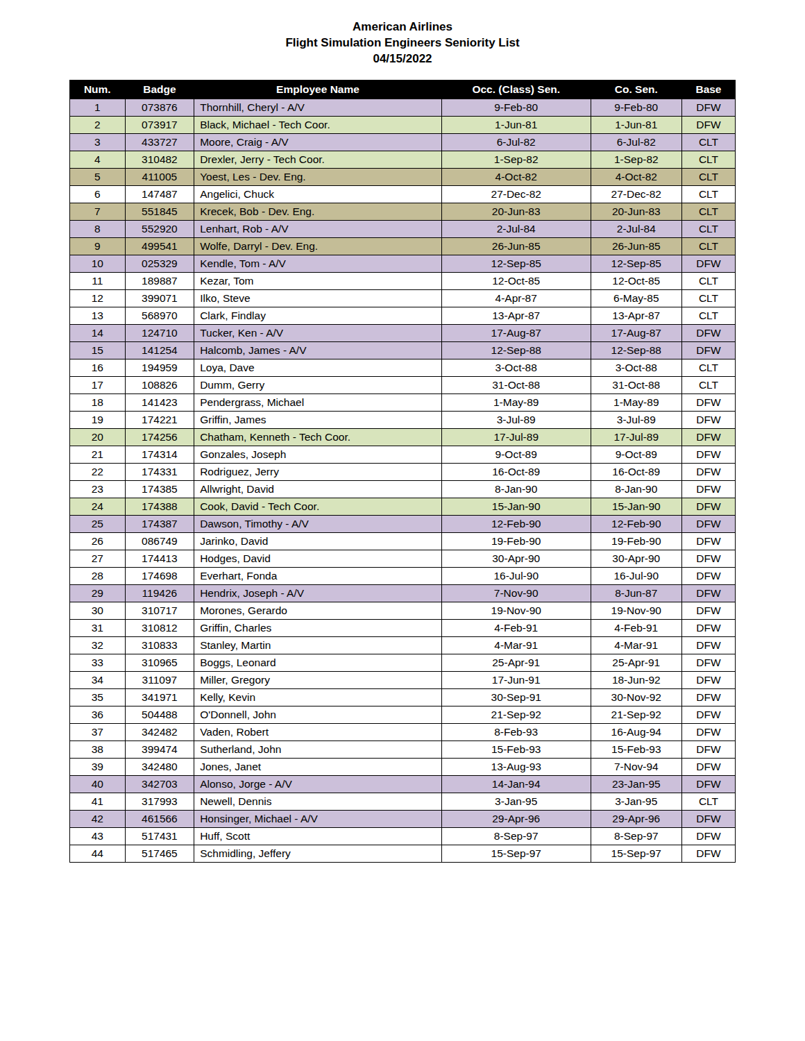American Airlines
Flight Simulation Engineers Seniority List
04/15/2022
| Num. | Badge | Employee Name | Occ. (Class) Sen. | Co. Sen. | Base |
| --- | --- | --- | --- | --- | --- |
| 1 | 073876 | Thornhill, Cheryl - A/V | 9-Feb-80 | 9-Feb-80 | DFW |
| 2 | 073917 | Black, Michael - Tech Coor. | 1-Jun-81 | 1-Jun-81 | DFW |
| 3 | 433727 | Moore, Craig - A/V | 6-Jul-82 | 6-Jul-82 | CLT |
| 4 | 310482 | Drexler, Jerry - Tech Coor. | 1-Sep-82 | 1-Sep-82 | CLT |
| 5 | 411005 | Yoest, Les - Dev. Eng. | 4-Oct-82 | 4-Oct-82 | CLT |
| 6 | 147487 | Angelici, Chuck | 27-Dec-82 | 27-Dec-82 | CLT |
| 7 | 551845 | Krecek, Bob - Dev. Eng. | 20-Jun-83 | 20-Jun-83 | CLT |
| 8 | 552920 | Lenhart, Rob - A/V | 2-Jul-84 | 2-Jul-84 | CLT |
| 9 | 499541 | Wolfe, Darryl - Dev. Eng. | 26-Jun-85 | 26-Jun-85 | CLT |
| 10 | 025329 | Kendle, Tom - A/V | 12-Sep-85 | 12-Sep-85 | DFW |
| 11 | 189887 | Kezar, Tom | 12-Oct-85 | 12-Oct-85 | CLT |
| 12 | 399071 | Ilko, Steve | 4-Apr-87 | 6-May-85 | CLT |
| 13 | 568970 | Clark, Findlay | 13-Apr-87 | 13-Apr-87 | CLT |
| 14 | 124710 | Tucker, Ken - A/V | 17-Aug-87 | 17-Aug-87 | DFW |
| 15 | 141254 | Halcomb, James - A/V | 12-Sep-88 | 12-Sep-88 | DFW |
| 16 | 194959 | Loya, Dave | 3-Oct-88 | 3-Oct-88 | CLT |
| 17 | 108826 | Dumm, Gerry | 31-Oct-88 | 31-Oct-88 | CLT |
| 18 | 141423 | Pendergrass, Michael | 1-May-89 | 1-May-89 | DFW |
| 19 | 174221 | Griffin, James | 3-Jul-89 | 3-Jul-89 | DFW |
| 20 | 174256 | Chatham, Kenneth - Tech Coor. | 17-Jul-89 | 17-Jul-89 | DFW |
| 21 | 174314 | Gonzales, Joseph | 9-Oct-89 | 9-Oct-89 | DFW |
| 22 | 174331 | Rodriguez, Jerry | 16-Oct-89 | 16-Oct-89 | DFW |
| 23 | 174385 | Allwright, David | 8-Jan-90 | 8-Jan-90 | DFW |
| 24 | 174388 | Cook, David - Tech Coor. | 15-Jan-90 | 15-Jan-90 | DFW |
| 25 | 174387 | Dawson, Timothy - A/V | 12-Feb-90 | 12-Feb-90 | DFW |
| 26 | 086749 | Jarinko, David | 19-Feb-90 | 19-Feb-90 | DFW |
| 27 | 174413 | Hodges, David | 30-Apr-90 | 30-Apr-90 | DFW |
| 28 | 174698 | Everhart, Fonda | 16-Jul-90 | 16-Jul-90 | DFW |
| 29 | 119426 | Hendrix, Joseph - A/V | 7-Nov-90 | 8-Jun-87 | DFW |
| 30 | 310717 | Morones, Gerardo | 19-Nov-90 | 19-Nov-90 | DFW |
| 31 | 310812 | Griffin, Charles | 4-Feb-91 | 4-Feb-91 | DFW |
| 32 | 310833 | Stanley, Martin | 4-Mar-91 | 4-Mar-91 | DFW |
| 33 | 310965 | Boggs, Leonard | 25-Apr-91 | 25-Apr-91 | DFW |
| 34 | 311097 | Miller, Gregory | 17-Jun-91 | 18-Jun-92 | DFW |
| 35 | 341971 | Kelly, Kevin | 30-Sep-91 | 30-Nov-92 | DFW |
| 36 | 504488 | O'Donnell, John | 21-Sep-92 | 21-Sep-92 | DFW |
| 37 | 342482 | Vaden, Robert | 8-Feb-93 | 16-Aug-94 | DFW |
| 38 | 399474 | Sutherland, John | 15-Feb-93 | 15-Feb-93 | DFW |
| 39 | 342480 | Jones, Janet | 13-Aug-93 | 7-Nov-94 | DFW |
| 40 | 342703 | Alonso, Jorge - A/V | 14-Jan-94 | 23-Jan-95 | DFW |
| 41 | 317993 | Newell, Dennis | 3-Jan-95 | 3-Jan-95 | CLT |
| 42 | 461566 | Honsinger, Michael - A/V | 29-Apr-96 | 29-Apr-96 | DFW |
| 43 | 517431 | Huff, Scott | 8-Sep-97 | 8-Sep-97 | DFW |
| 44 | 517465 | Schmidling, Jeffery | 15-Sep-97 | 15-Sep-97 | DFW |